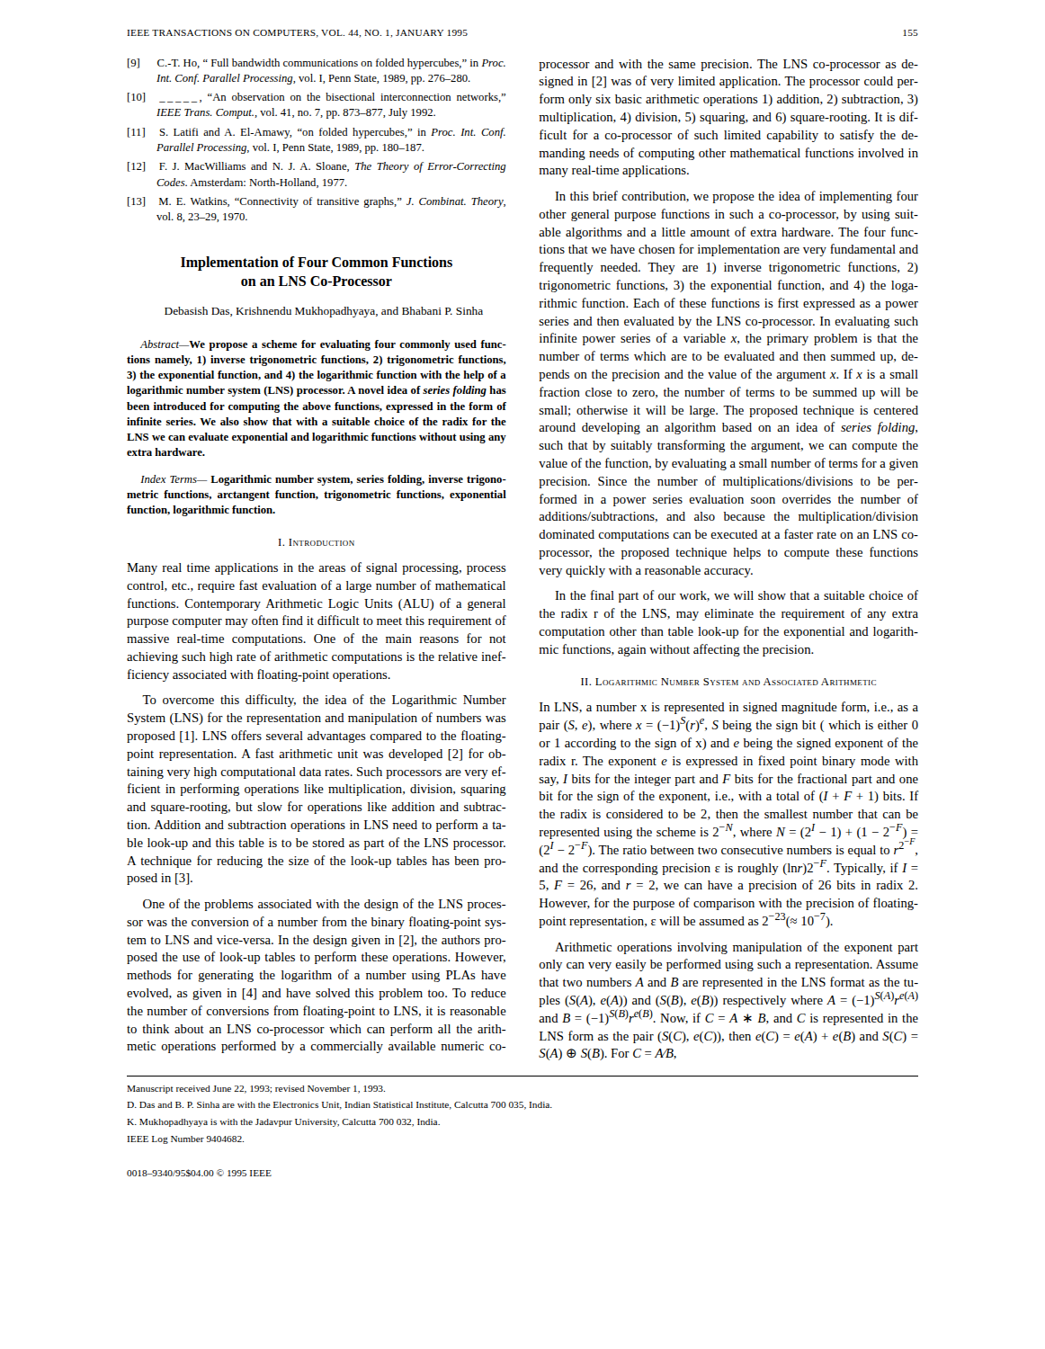IEEE Transactions on Computers, Vol. 44, No. 1, January 1995 155
[9] C.-T. Ho, “ Full bandwidth communications on folded hypercubes,” in Proc. Int. Conf. Parallel Processing, vol. I, Penn State, 1989, pp. 276–280.
[10] _____, “An observation on the bisectional interconnection networks,” IEEE Trans. Comput., vol. 41, no. 7, pp. 873–877, July 1992.
[11] S. Latifi and A. El-Amawy, “on folded hypercubes,” in Proc. Int. Conf. Parallel Processing, vol. I, Penn State, 1989, pp. 180–187.
[12] F. J. MacWilliams and N. J. A. Sloane, The Theory of Error-Correcting Codes. Amsterdam: North-Holland, 1977.
[13] M. E. Watkins, “Connectivity of transitive graphs,” J. Combinat. Theory, vol. 8, 23–29, 1970.
Implementation of Four Common Functions
on an LNS Co-Processor
Debasish Das, Krishnendu Mukhopadhyaya, and Bhabani P. Sinha
Abstract—We propose a scheme for evaluating four commonly used functions namely, 1) inverse trigonometric functions, 2) trigonometric functions, 3) the exponential function, and 4) the logarithmic function with the help of a logarithmic number system (LNS) processor. A novel idea of series folding has been introduced for computing the above functions, expressed in the form of infinite series. We also show that with a suitable choice of the radix for the LNS we can evaluate exponential and logarithmic functions without using any extra hardware.
Index Terms— Logarithmic number system, series folding, inverse trigonometric functions, arctangent function, trigonometric functions, exponential function, logarithmic function.
I. Introduction
Many real time applications in the areas of signal processing, process control, etc., require fast evaluation of a large number of mathematical functions. Contemporary Arithmetic Logic Units (ALU) of a general purpose computer may often find it difficult to meet this requirement of massive real-time computations. One of the main reasons for not achieving such high rate of arithmetic computations is the relative inefficiency associated with floating-point operations.
To overcome this difficulty, the idea of the Logarithmic Number System (LNS) for the representation and manipulation of numbers was proposed [1]. LNS offers several advantages compared to the floating-point representation. A fast arithmetic unit was developed [2] for obtaining very high computational data rates. Such processors are very efficient in performing operations like multiplication, division, squaring and square-rooting, but slow for operations like addition and subtraction. Addition and subtraction operations in LNS need to perform a table look-up and this table is to be stored as part of the LNS processor. A technique for reducing the size of the look-up tables has been proposed in [3].
One of the problems associated with the design of the LNS processor was the conversion of a number from the binary floating-point system to LNS and vice-versa. In the design given in [2], the authors proposed the use of look-up tables to perform these operations. However, methods for generating the logarithm of a number using PLAs have evolved, as given in [4] and have solved this problem too. To reduce the number of conversions from floating-point to LNS, it is reasonable to think about an LNS co-processor which can perform all the arithmetic operations performed by a commercially available numeric co-processor and with the same precision. The LNS co-processor as designed in [2] was of very limited application. The processor could perform only six basic arithmetic operations 1) addition, 2) subtraction, 3) multiplication, 4) division, 5) squaring, and 6) square-rooting. It is difficult for a co-processor of such limited capability to satisfy the demanding needs of computing other mathematical functions involved in many real-time applications.
In this brief contribution, we propose the idea of implementing four other general purpose functions in such a co-processor, by using suitable algorithms and a little amount of extra hardware. The four functions that we have chosen for implementation are very fundamental and frequently needed. They are 1) inverse trigonometric functions, 2) trigonometric functions, 3) the exponential function, and 4) the logarithmic function. Each of these functions is first expressed as a power series and then evaluated by the LNS co-processor. In evaluating such infinite power series of a variable x, the primary problem is that the number of terms which are to be evaluated and then summed up, depends on the precision and the value of the argument x. If x is a small fraction close to zero, the number of terms to be summed up will be small; otherwise it will be large. The proposed technique is centered around developing an algorithm based on an idea of series folding, such that by suitably transforming the argument, we can compute the value of the function, by evaluating a small number of terms for a given precision. Since the number of multiplications/divisions to be performed in a power series evaluation soon overrides the number of additions/subtractions, and also because the multiplication/division dominated computations can be executed at a faster rate on an LNS co-processor, the proposed technique helps to compute these functions very quickly with a reasonable accuracy.
In the final part of our work, we will show that a suitable choice of the radix r of the LNS, may eliminate the requirement of any extra computation other than table look-up for the exponential and logarithmic functions, again without affecting the precision.
II. Logarithmic Number System and Associated Arithmetic
In LNS, a number x is represented in signed magnitude form, i.e., as a pair (S, e), where x = (−1)S(r)e, S being the sign bit ( which is either 0 or 1 according to the sign of x) and e being the signed exponent of the radix r. The exponent e is expressed in fixed point binary mode with say, I bits for the integer part and F bits for the fractional part and one bit for the sign of the exponent, i.e., with a total of (I + F + 1) bits. If the radix is considered to be 2, then the smallest number that can be represented using the scheme is 2−N, where N = (2I − 1) + (1 − 2−F) = (2I − 2−F). The ratio between two consecutive numbers is equal to r2−F, and the corresponding precision ε is roughly (lnr)2−F. Typically, if I = 5, F = 26, and r = 2, we can have a precision of 26 bits in radix 2. However, for the purpose of comparison with the precision of floating-point representation, ε will be assumed as 2−23(≈ 10−7).
Arithmetic operations involving manipulation of the exponent part only can very easily be performed using such a representation. Assume that two numbers A and B are represented in the LNS format as the tuples (S(A), e(A)) and (S(B), e(B)) respectively where A = (−1)S(A)re(A) and B = (−1)S(B)re(B). Now, if C = A ∗ B, and C is represented in the LNS form as the pair (S(C), e(C)), then e(C) = e(A) + e(B) and S(C) = S(A) ⊕ S(B). For C = A⁄B,
Manuscript received June 22, 1993; revised November 1, 1993.
D. Das and B. P. Sinha are with the Electronics Unit, Indian Statistical Institute, Calcutta 700 035, India.
K. Mukhopadhyaya is with the Jadavpur University, Calcutta 700 032, India.
IEEE Log Number 9404682.
0018–9340/95$04.00 © 1995 IEEE